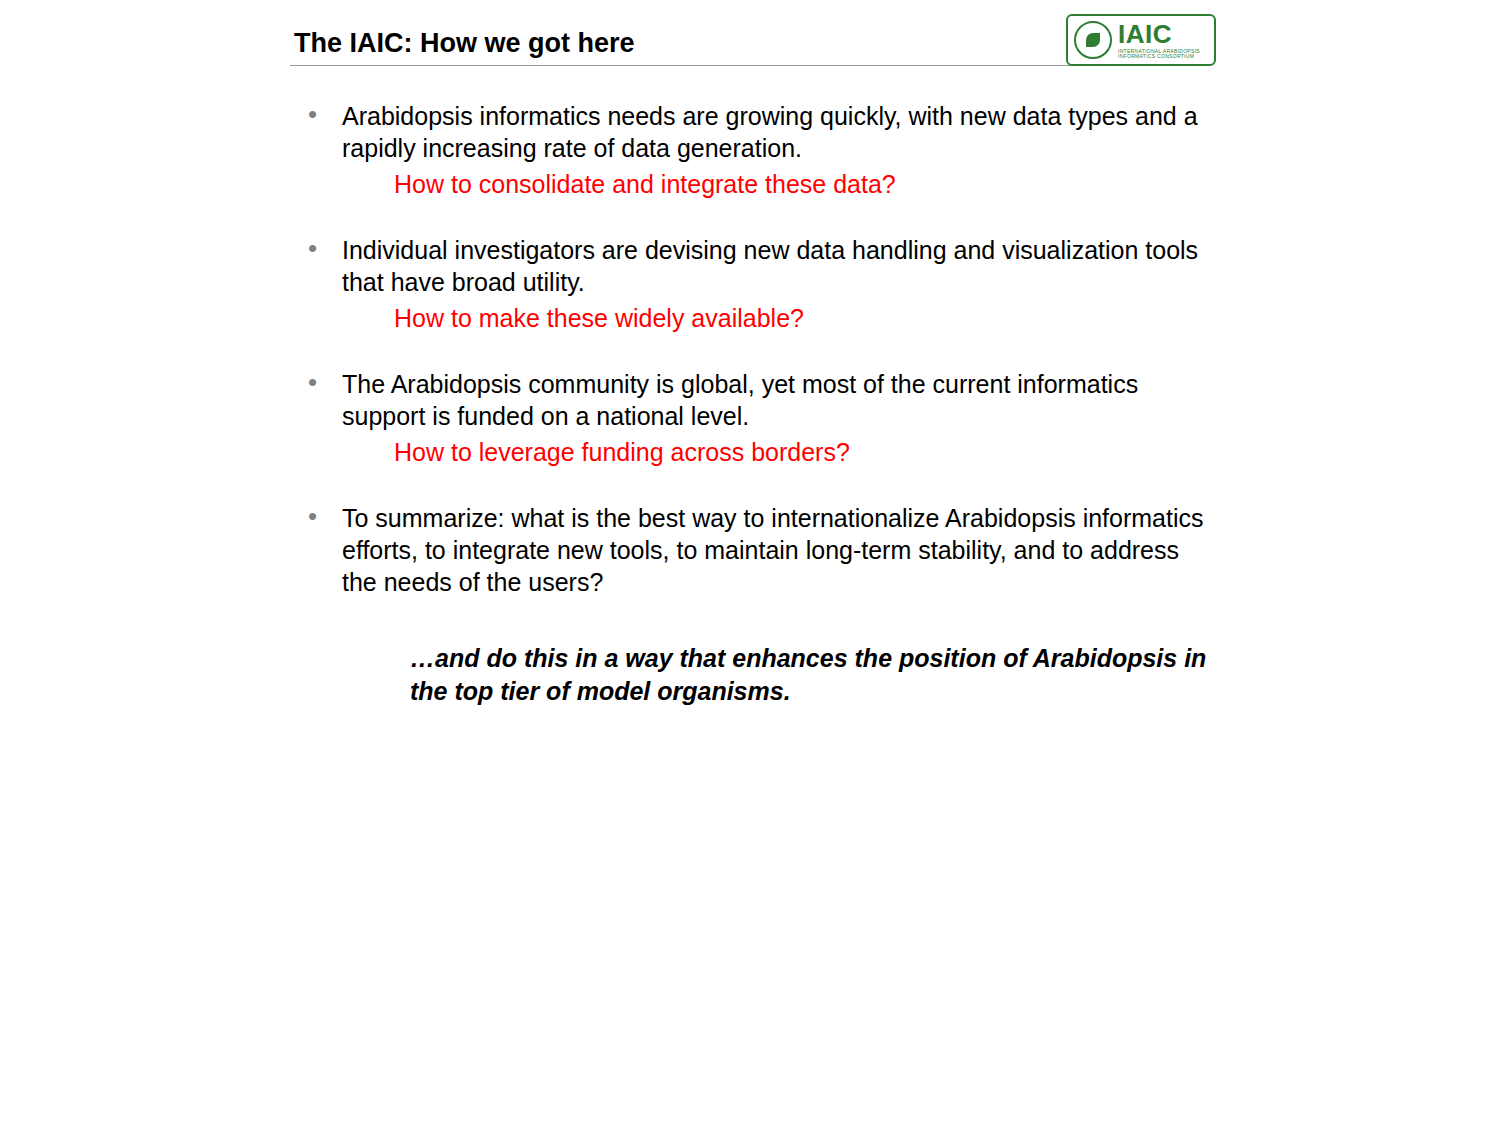IAIC INTERNATIONAL ARABIDOPSIS INFORMATICS CONSORTIUM
The IAIC: How we got here
Arabidopsis informatics needs are growing quickly, with new data types and a rapidly increasing rate of data generation. How to consolidate and integrate these data?
Individual investigators are devising new data handling and visualization tools that have broad utility. How to make these widely available?
The Arabidopsis community is global, yet most of the current informatics support is funded on a national level. How to leverage funding across borders?
To summarize: what is the best way to internationalize Arabidopsis informatics efforts, to integrate new tools, to maintain long-term stability, and to address the needs of the users?
…and do this in a way that enhances the position of Arabidopsis in the top tier of model organisms.